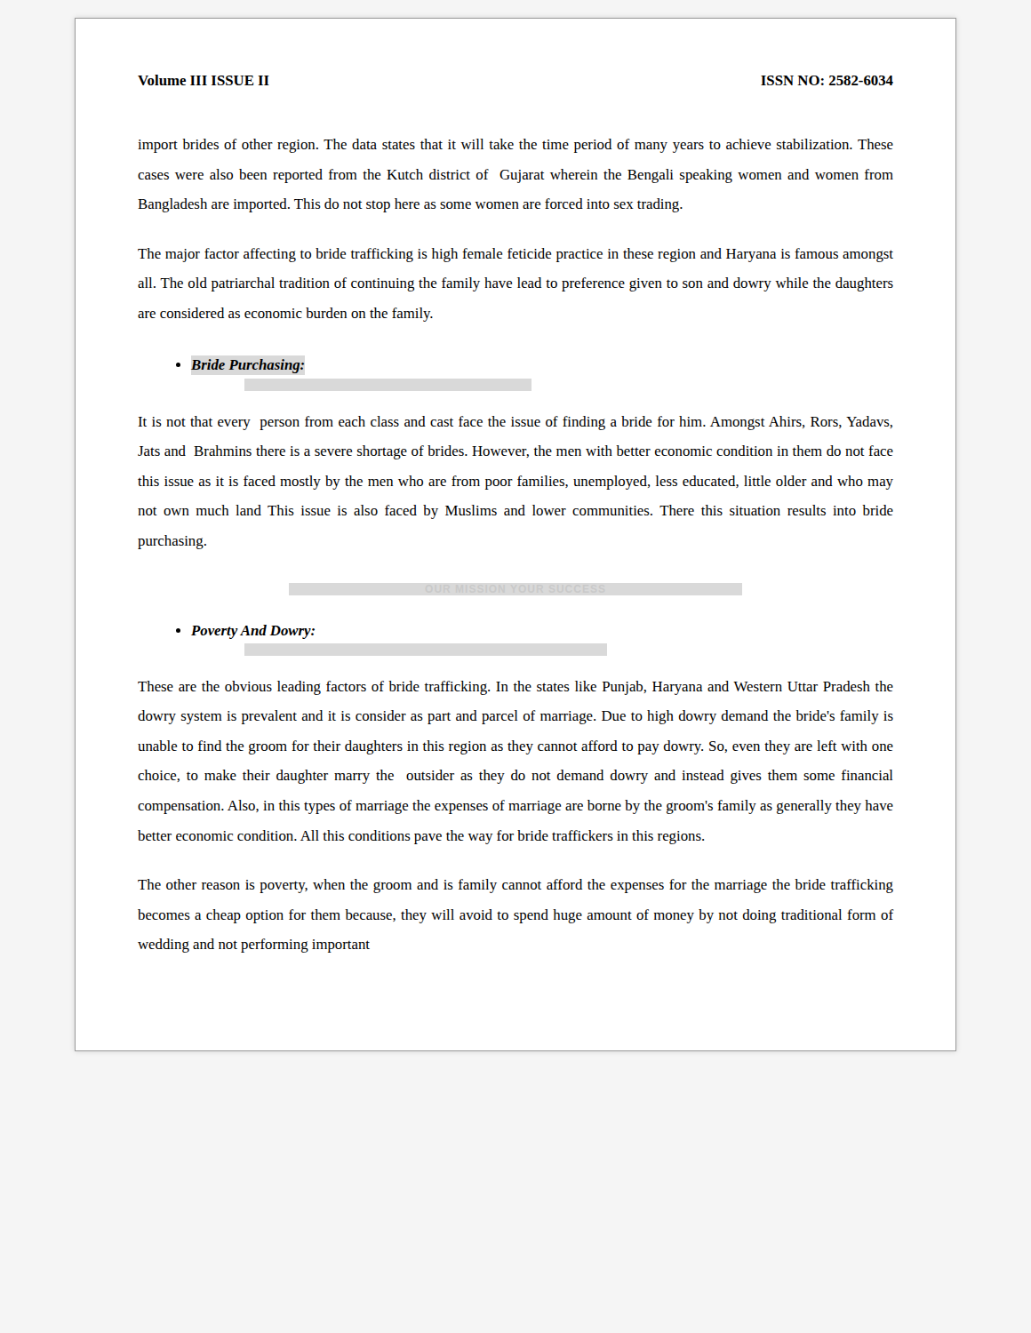Volume III ISSUE II ISSN NO: 2582-6034
import brides of other region. The data states that it will take the time period of many years to achieve stabilization. These cases were also been reported from the Kutch district of Gujarat wherein the Bengali speaking women and women from Bangladesh are imported. This do not stop here as some women are forced into sex trading.
The major factor affecting to bride trafficking is high female feticide practice in these region and Haryana is famous amongst all. The old patriarchal tradition of continuing the family have lead to preference given to son and dowry while the daughters are considered as economic burden on the family.
Bride Purchasing:
It is not that every person from each class and cast face the issue of finding a bride for him. Amongst Ahirs, Rors, Yadavs, Jats and Brahmins there is a severe shortage of brides. However, the men with better economic condition in them do not face this issue as it is faced mostly by the men who are from poor families, unemployed, less educated, little older and who may not own much land This issue is also faced by Muslims and lower communities. There this situation results into bride purchasing.
OUR MISSION YOUR SUCCESS
Poverty And Dowry:
These are the obvious leading factors of bride trafficking. In the states like Punjab, Haryana and Western Uttar Pradesh the dowry system is prevalent and it is consider as part and parcel of marriage. Due to high dowry demand the bride's family is unable to find the groom for their daughters in this region as they cannot afford to pay dowry. So, even they are left with one choice, to make their daughter marry the outsider as they do not demand dowry and instead gives them some financial compensation. Also, in this types of marriage the expenses of marriage are borne by the groom's family as generally they have better economic condition. All this conditions pave the way for bride traffickers in this regions.
The other reason is poverty, when the groom and is family cannot afford the expenses for the marriage the bride trafficking becomes a cheap option for them because, they will avoid to spend huge amount of money by not doing traditional form of wedding and not performing important